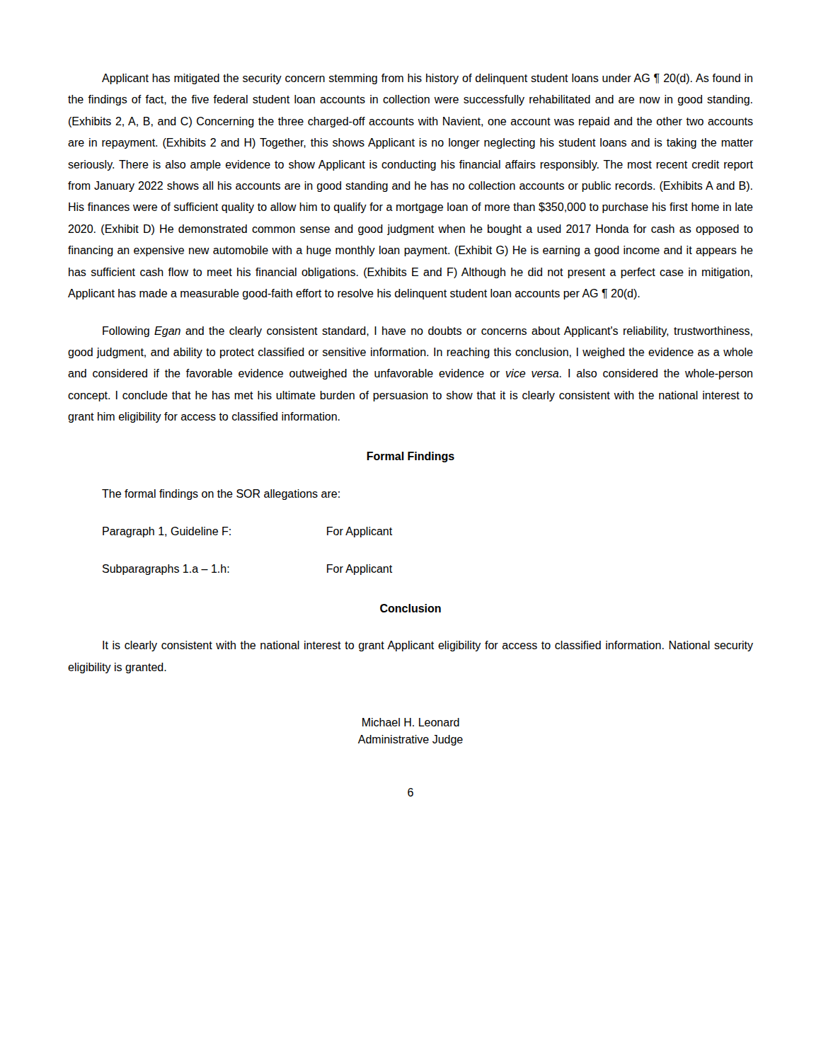Applicant has mitigated the security concern stemming from his history of delinquent student loans under AG ¶ 20(d). As found in the findings of fact, the five federal student loan accounts in collection were successfully rehabilitated and are now in good standing. (Exhibits 2, A, B, and C) Concerning the three charged-off accounts with Navient, one account was repaid and the other two accounts are in repayment. (Exhibits 2 and H) Together, this shows Applicant is no longer neglecting his student loans and is taking the matter seriously. There is also ample evidence to show Applicant is conducting his financial affairs responsibly. The most recent credit report from January 2022 shows all his accounts are in good standing and he has no collection accounts or public records. (Exhibits A and B). His finances were of sufficient quality to allow him to qualify for a mortgage loan of more than $350,000 to purchase his first home in late 2020. (Exhibit D) He demonstrated common sense and good judgment when he bought a used 2017 Honda for cash as opposed to financing an expensive new automobile with a huge monthly loan payment. (Exhibit G) He is earning a good income and it appears he has sufficient cash flow to meet his financial obligations. (Exhibits E and F) Although he did not present a perfect case in mitigation, Applicant has made a measurable good-faith effort to resolve his delinquent student loan accounts per AG ¶ 20(d).
Following Egan and the clearly consistent standard, I have no doubts or concerns about Applicant's reliability, trustworthiness, good judgment, and ability to protect classified or sensitive information. In reaching this conclusion, I weighed the evidence as a whole and considered if the favorable evidence outweighed the unfavorable evidence or vice versa. I also considered the whole-person concept. I conclude that he has met his ultimate burden of persuasion to show that it is clearly consistent with the national interest to grant him eligibility for access to classified information.
Formal Findings
The formal findings on the SOR allegations are:
Paragraph 1, Guideline F: For Applicant
Subparagraphs 1.a – 1.h: For Applicant
Conclusion
It is clearly consistent with the national interest to grant Applicant eligibility for access to classified information. National security eligibility is granted.
Michael H. Leonard
Administrative Judge
6